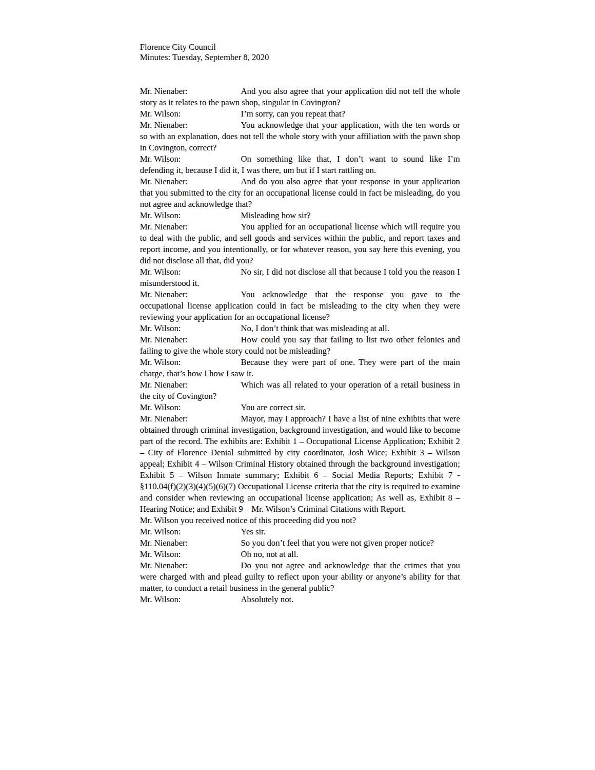Florence City Council
Minutes: Tuesday, September 8, 2020
Mr. Nienaber: And you also agree that your application did not tell the whole story as it relates to the pawn shop, singular in Covington?
Mr. Wilson: I’m sorry, can you repeat that?
Mr. Nienaber: You acknowledge that your application, with the ten words or so with an explanation, does not tell the whole story with your affiliation with the pawn shop in Covington, correct?
Mr. Wilson: On something like that, I don’t want to sound like I’m defending it, because I did it, I was there, um but if I start rattling on.
Mr. Nienaber: And do you also agree that your response in your application that you submitted to the city for an occupational license could in fact be misleading, do you not agree and acknowledge that?
Mr. Wilson: Misleading how sir?
Mr. Nienaber: You applied for an occupational license which will require you to deal with the public, and sell goods and services within the public, and report taxes and report income, and you intentionally, or for whatever reason, you say here this evening, you did not disclose all that, did you?
Mr. Wilson: No sir, I did not disclose all that because I told you the reason I misunderstood it.
Mr. Nienaber: You acknowledge that the response you gave to the occupational license application could in fact be misleading to the city when they were reviewing your application for an occupational license?
Mr. Wilson: No, I don’t think that was misleading at all.
Mr. Nienaber: How could you say that failing to list two other felonies and failing to give the whole story could not be misleading?
Mr. Wilson: Because they were part of one. They were part of the main charge, that’s how I how I saw it.
Mr. Nienaber: Which was all related to your operation of a retail business in the city of Covington?
Mr. Wilson: You are correct sir.
Mr. Nienaber: Mayor, may I approach? I have a list of nine exhibits that were obtained through criminal investigation, background investigation, and would like to become part of the record. The exhibits are: Exhibit 1 – Occupational License Application; Exhibit 2 – City of Florence Denial submitted by city coordinator, Josh Wice; Exhibit 3 – Wilson appeal; Exhibit 4 – Wilson Criminal History obtained through the background investigation; Exhibit 5 – Wilson Inmate summary; Exhibit 6 – Social Media Reports; Exhibit 7 - §110.04(f)(2)(3)(4)(5)(6)(7) Occupational License criteria that the city is required to examine and consider when reviewing an occupational license application; As well as, Exhibit 8 – Hearing Notice; and Exhibit 9 – Mr. Wilson’s Criminal Citations with Report.
Mr. Wilson you received notice of this proceeding did you not?
Mr. Wilson: Yes sir.
Mr. Nienaber: So you don’t feel that you were not given proper notice?
Mr. Wilson: Oh no, not at all.
Mr. Nienaber: Do you not agree and acknowledge that the crimes that you were charged with and plead guilty to reflect upon your ability or anyone’s ability for that matter, to conduct a retail business in the general public?
Mr. Wilson: Absolutely not.